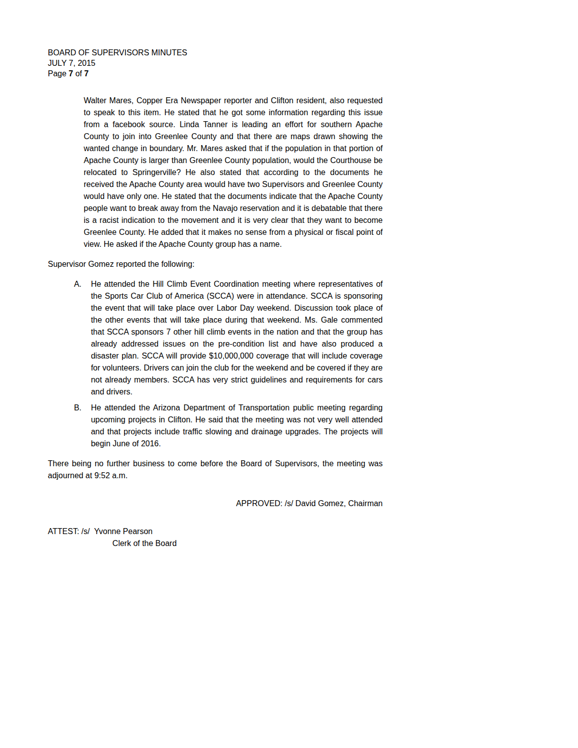BOARD OF SUPERVISORS MINUTES
JULY 7, 2015
Page 7 of 7
Walter Mares, Copper Era Newspaper reporter and Clifton resident, also requested to speak to this item. He stated that he got some information regarding this issue from a facebook source. Linda Tanner is leading an effort for southern Apache County to join into Greenlee County and that there are maps drawn showing the wanted change in boundary. Mr. Mares asked that if the population in that portion of Apache County is larger than Greenlee County population, would the Courthouse be relocated to Springerville? He also stated that according to the documents he received the Apache County area would have two Supervisors and Greenlee County would have only one. He stated that the documents indicate that the Apache County people want to break away from the Navajo reservation and it is debatable that there is a racist indication to the movement and it is very clear that they want to become Greenlee County. He added that it makes no sense from a physical or fiscal point of view. He asked if the Apache County group has a name.
Supervisor Gomez reported the following:
He attended the Hill Climb Event Coordination meeting where representatives of the Sports Car Club of America (SCCA) were in attendance. SCCA is sponsoring the event that will take place over Labor Day weekend. Discussion took place of the other events that will take place during that weekend. Ms. Gale commented that SCCA sponsors 7 other hill climb events in the nation and that the group has already addressed issues on the pre-condition list and have also produced a disaster plan. SCCA will provide $10,000,000 coverage that will include coverage for volunteers. Drivers can join the club for the weekend and be covered if they are not already members. SCCA has very strict guidelines and requirements for cars and drivers.
He attended the Arizona Department of Transportation public meeting regarding upcoming projects in Clifton. He said that the meeting was not very well attended and that projects include traffic slowing and drainage upgrades. The projects will begin June of 2016.
There being no further business to come before the Board of Supervisors, the meeting was adjourned at 9:52 a.m.
APPROVED: /s/ David Gomez, Chairman
ATTEST: /s/ Yvonne Pearson
Clerk of the Board